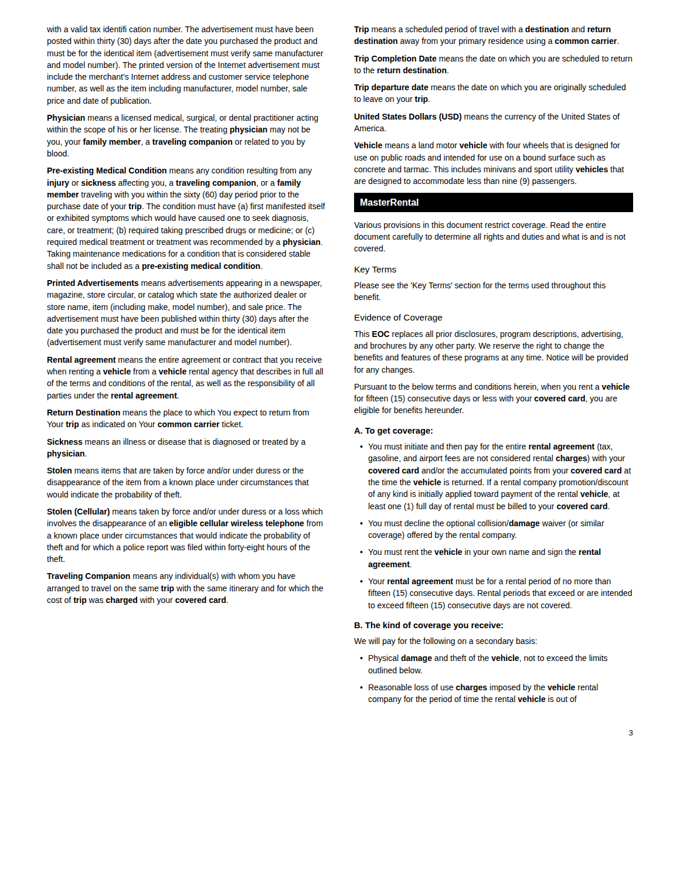with a valid tax identifi cation number. The advertisement must have been posted within thirty (30) days after the date you purchased the product and must be for the identical item (advertisement must verify same manufacturer and model number). The printed version of the Internet advertisement must include the merchant's Internet address and customer service telephone number, as well as the item including manufacturer, model number, sale price and date of publication.
Physician means a licensed medical, surgical, or dental practitioner acting within the scope of his or her license. The treating physician may not be you, your family member, a traveling companion or related to you by blood.
Pre-existing Medical Condition means any condition resulting from any injury or sickness affecting you, a traveling companion, or a family member traveling with you within the sixty (60) day period prior to the purchase date of your trip. The condition must have (a) first manifested itself or exhibited symptoms which would have caused one to seek diagnosis, care, or treatment; (b) required taking prescribed drugs or medicine; or (c) required medical treatment or treatment was recommended by a physician. Taking maintenance medications for a condition that is considered stable shall not be included as a pre-existing medical condition.
Printed Advertisements means advertisements appearing in a newspaper, magazine, store circular, or catalog which state the authorized dealer or store name, item (including make, model number), and sale price. The advertisement must have been published within thirty (30) days after the date you purchased the product and must be for the identical item (advertisement must verify same manufacturer and model number).
Rental agreement means the entire agreement or contract that you receive when renting a vehicle from a vehicle rental agency that describes in full all of the terms and conditions of the rental, as well as the responsibility of all parties under the rental agreement.
Return Destination means the place to which You expect to return from Your trip as indicated on Your common carrier ticket.
Sickness means an illness or disease that is diagnosed or treated by a physician.
Stolen means items that are taken by force and/or under duress or the disappearance of the item from a known place under circumstances that would indicate the probability of theft.
Stolen (Cellular) means taken by force and/or under duress or a loss which involves the disappearance of an eligible cellular wireless telephone from a known place under circumstances that would indicate the probability of theft and for which a police report was filed within forty-eight hours of the theft.
Traveling Companion means any individual(s) with whom you have arranged to travel on the same trip with the same itinerary and for which the cost of trip was charged with your covered card.
Trip means a scheduled period of travel with a destination and return destination away from your primary residence using a common carrier.
Trip Completion Date means the date on which you are scheduled to return to the return destination.
Trip departure date means the date on which you are originally scheduled to leave on your trip.
United States Dollars (USD) means the currency of the United States of America.
Vehicle means a land motor vehicle with four wheels that is designed for use on public roads and intended for use on a bound surface such as concrete and tarmac. This includes minivans and sport utility vehicles that are designed to accommodate less than nine (9) passengers.
MasterRental
Various provisions in this document restrict coverage. Read the entire document carefully to determine all rights and duties and what is and is not covered.
Key Terms
Please see the 'Key Terms' section for the terms used throughout this benefit.
Evidence of Coverage
This EOC replaces all prior disclosures, program descriptions, advertising, and brochures by any other party. We reserve the right to change the benefits and features of these programs at any time. Notice will be provided for any changes.
Pursuant to the below terms and conditions herein, when you rent a vehicle for fifteen (15) consecutive days or less with your covered card, you are eligible for benefits hereunder.
A. To get coverage:
You must initiate and then pay for the entire rental agreement (tax, gasoline, and airport fees are not considered rental charges) with your covered card and/or the accumulated points from your covered card at the time the vehicle is returned. If a rental company promotion/discount of any kind is initially applied toward payment of the rental vehicle, at least one (1) full day of rental must be billed to your covered card.
You must decline the optional collision/damage waiver (or similar coverage) offered by the rental company.
You must rent the vehicle in your own name and sign the rental agreement.
Your rental agreement must be for a rental period of no more than fifteen (15) consecutive days. Rental periods that exceed or are intended to exceed fifteen (15) consecutive days are not covered.
B. The kind of coverage you receive:
We will pay for the following on a secondary basis:
Physical damage and theft of the vehicle, not to exceed the limits outlined below.
Reasonable loss of use charges imposed by the vehicle rental company for the period of time the rental vehicle is out of
3